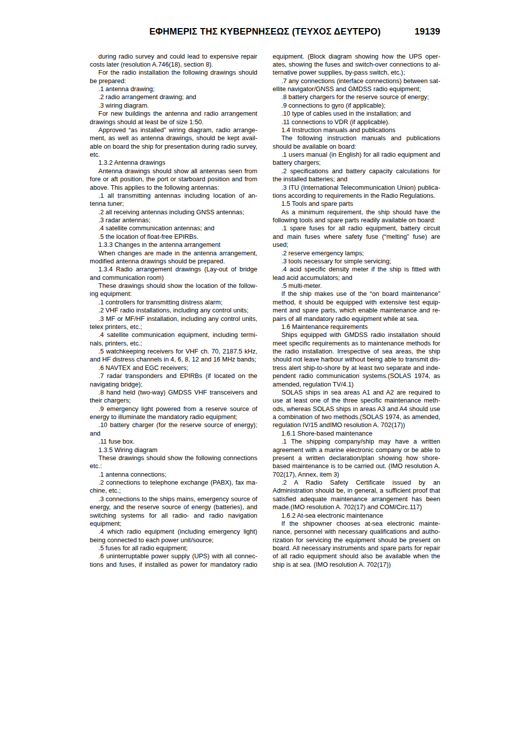ΕΦΗΜΕΡΙΣ ΤΗΣ ΚΥΒΕΡΝΗΣΕΩΣ (ΤΕΥΧΟΣ ΔΕΥΤΕΡΟ) 19139
during radio survey and could lead to expensive repair costs later (resolution A.746(18), section 8).
For the radio installation the following drawings should be prepared:
.1 antenna drawing;
.2 radio arrangement drawing; and
.3 wiring diagram.
For new buildings the antenna and radio arrangement drawings should at least be of size 1:50.
Approved “as installed” wiring diagram, radio arrangement, as well as antenna drawings, should be kept available on board the ship for presentation during radio survey, etc.
1.3.2 Antenna drawings
Antenna drawings should show all antennas seen from fore or aft position, the port or starboard position and from above. This applies to the following antennas:
.1 all transmitting antennas including location of antenna tuner;
.2 all receiving antennas including GNSS antennas;
.3 radar antennas;
.4 satellite communication antennas; and
.5 the location of float-free EPIRBs.
1.3.3 Changes in the antenna arrangement
When changes are made in the antenna arrangement, modified antenna drawings should be prepared.
1.3.4 Radio arrangement drawings (Lay-out of bridge and communication room)
These drawings should show the location of the following equipment:
.1 controllers for transmitting distress alarm;
.2 VHF radio installations, including any control units;
.3 MF or MF/HF installation, including any control units, telex printers, etc.;
.4 satellite communication equipment, including terminals, printers, etc.;
.5 watchkeeping receivers for VHF ch. 70, 2187.5 kHz, and HF distress channels in 4, 6, 8, 12 and 16 MHz bands;
.6 NAVTEX and EGC receivers;
.7 radar transponders and EPIRBs (if located on the navigating bridge);
.8 hand held (two-way) GMDSS VHF transceivers and their chargers;
.9 emergency light powered from a reserve source of energy to illuminate the mandatory radio equipment;
.10 battery charger (for the reserve source of energy); and
.11 fuse box.
1.3.5 Wiring diagram
These drawings should show the following connections etc.:
.1 antenna connections;
.2 connections to telephone exchange (PABX), fax machine, etc.;
.3 connections to the ships mains, emergency source of energy, and the reserve source of energy (batteries), and switching systems for all radio- and radio navigation equipment;
.4 which radio equipment (including emergency light) being connected to each power unit/source;
.5 fuses for all radio equipment;
.6 uninterruptable power supply (UPS) with all connections and fuses, if installed as power for mandatory radio equipment. (Block diagram showing how the UPS operates, showing the fuses and switch-over connections to alternative power supplies, by-pass switch, etc.);
.7 any connections (interface connections) between satellite navigator/GNSS and GMDSS radio equipment;
.8 battery chargers for the reserve source of energy;
.9 connections to gyro (if applicable);
.10 type of cables used in the installation; and
.11 connections to VDR (if applicable).
1.4 Instruction manuals and publications
The following instruction manuals and publications should be available on board:
.1 users manual (in English) for all radio equipment and battery chargers;
.2 specifications and battery capacity calculations for the installed batteries; and
.3 ITU (International Telecommunication Union) publications according to requirements in the Radio Regulations.
1.5 Tools and spare parts
As a minimum requirement, the ship should have the following tools and spare parts readily available on board:
.1 spare fuses for all radio equipment, battery circuit and main fuses where safety fuse (“melting” fuse) are used;
.2 reserve emergency lamps;
.3 tools necessary for simple servicing;
.4 acid specific density meter if the ship is fitted with lead acid accumulators; and
.5 multi-meter.
If the ship makes use of the “on board maintenance” method, it should be equipped with extensive test equipment and spare parts, which enable maintenance and repairs of all mandatory radio equipment while at sea.
1.6 Maintenance requirements
Ships equipped with GMDSS radio installation should meet specific requirements as to maintenance methods for the radio installation. Irrespective of sea areas, the ship should not leave harbour without being able to transmit distress alert ship-to-shore by at least two separate and independent radio communication systems.(SOLAS 1974, as amended, regulation TV/4.1)
SOLAS ships in sea areas A1 and A2 are required to use at least one of the three specific maintenance methods, whereas SOLAS ships in areas A3 and A4 should use a combination of two methods.(SOLAS 1974, as amended, regulation IV/15 andIMO resolution A. 702(17))
1.6.1 Shore-based maintenance
.1 The shipping company/ship may have a written agreement with a marine electronic company or be able to present a written declaration/plan showing how shore-based maintenance is to be carried out. (IMO resolution A. 702(17), Annex, item 3)
.2 A Radio Safety Certificate issued by an Administration should be, in general, a sufficient proof that satisfied adequate maintenance arrangement has been made.(IMO resolution A. 702(17) and COM/Circ.117)
1.6.2 At-sea electronic maintenance
If the shipowner chooses at-sea electronic maintenance, personnel with necessary qualifications and authorization for servicing the equipment should be present on board. All necessary instruments and spare parts for repair of all radio equipment should also be available when the ship is at sea. (IMO resolution A. 702(17))